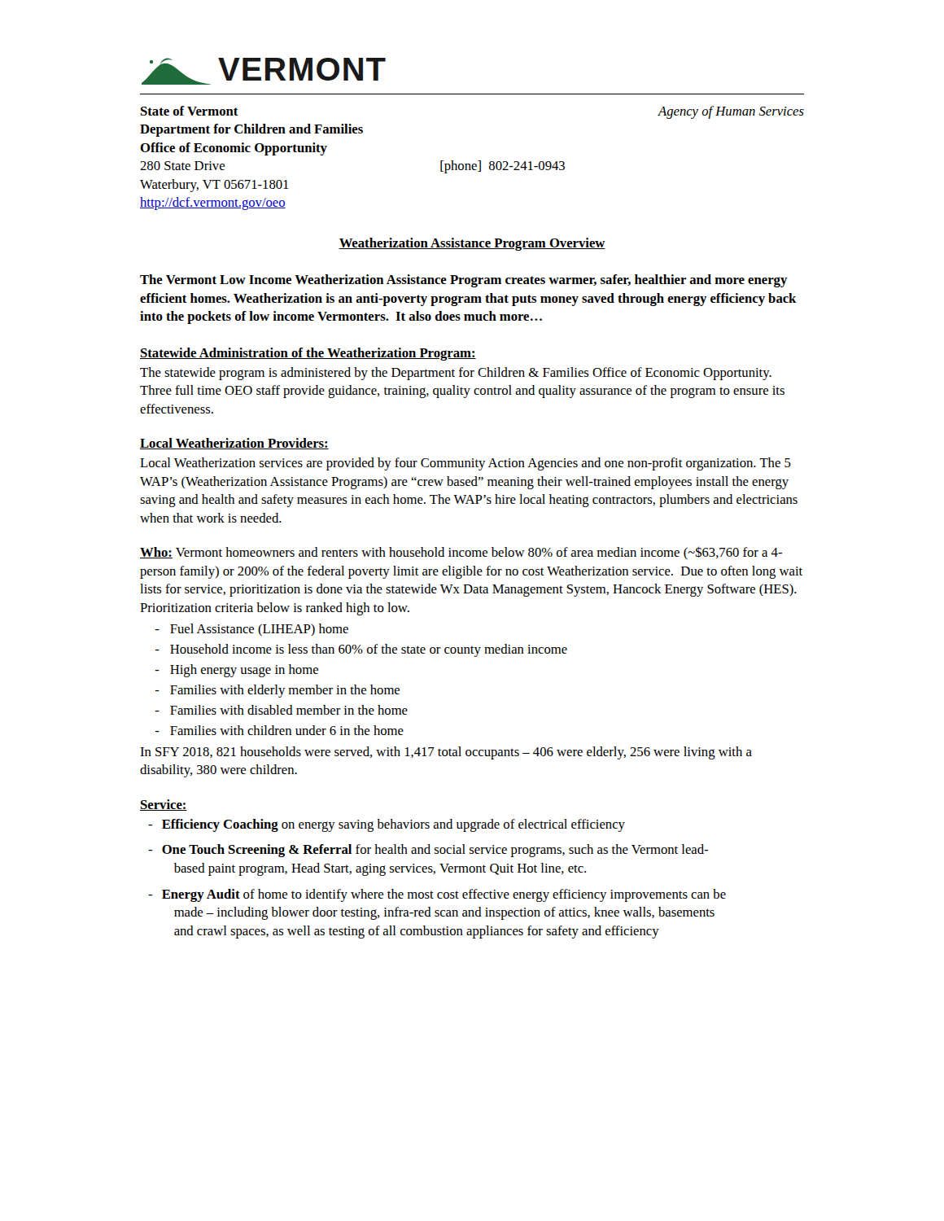VERMONT
| State of Vermont | | Agency of Human Services |
| Department for Children and Families | | |
| Office of Economic Opportunity | | |
| 280 State Drive | [phone] 802-241-0943 | |
| Waterbury, VT 05671-1801 | | |
| http://dcf.vermont.gov/oeo | | |
Weatherization Assistance Program Overview
The Vermont Low Income Weatherization Assistance Program creates warmer, safer, healthier and more energy efficient homes. Weatherization is an anti-poverty program that puts money saved through energy efficiency back into the pockets of low income Vermonters. It also does much more…
Statewide Administration of the Weatherization Program:
The statewide program is administered by the Department for Children & Families Office of Economic Opportunity. Three full time OEO staff provide guidance, training, quality control and quality assurance of the program to ensure its effectiveness.
Local Weatherization Providers:
Local Weatherization services are provided by four Community Action Agencies and one non-profit organization. The 5 WAP’s (Weatherization Assistance Programs) are “crew based” meaning their well-trained employees install the energy saving and health and safety measures in each home. The WAP’s hire local heating contractors, plumbers and electricians when that work is needed.
Who: Vermont homeowners and renters with household income below 80% of area median income (~$63,760 for a 4-person family) or 200% of the federal poverty limit are eligible for no cost Weatherization service. Due to often long wait lists for service, prioritization is done via the statewide Wx Data Management System, Hancock Energy Software (HES). Prioritization criteria below is ranked high to low.
Fuel Assistance (LIHEAP) home
Household income is less than 60% of the state or county median income
High energy usage in home
Families with elderly member in the home
Families with disabled member in the home
Families with children under 6 in the home
In SFY 2018, 821 households were served, with 1,417 total occupants – 406 were elderly, 256 were living with a disability, 380 were children.
Service:
Efficiency Coaching on energy saving behaviors and upgrade of electrical efficiency
One Touch Screening & Referral for health and social service programs, such as the Vermont lead-based paint program, Head Start, aging services, Vermont Quit Hot line, etc.
Energy Audit of home to identify where the most cost effective energy efficiency improvements can be made – including blower door testing, infra-red scan and inspection of attics, knee walls, basements and crawl spaces, as well as testing of all combustion appliances for safety and efficiency